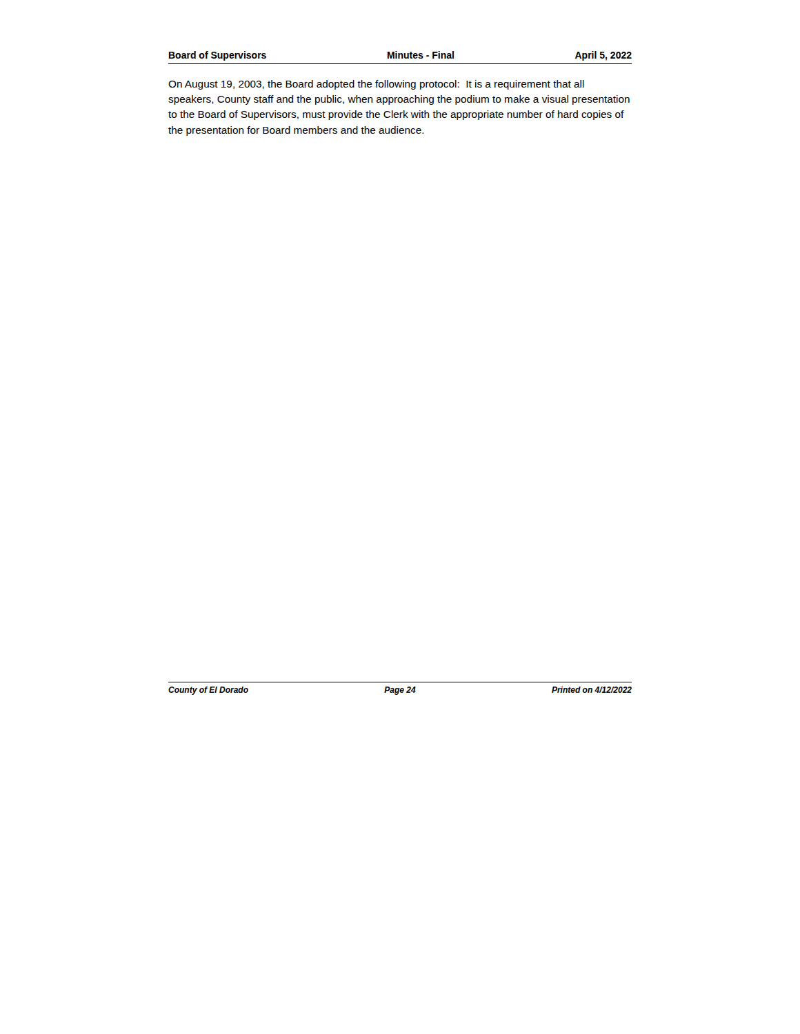Board of Supervisors Minutes - Final April 5, 2022
On August 19, 2003, the Board adopted the following protocol: It is a requirement that all speakers, County staff and the public, when approaching the podium to make a visual presentation to the Board of Supervisors, must provide the Clerk with the appropriate number of hard copies of the presentation for Board members and the audience.
County of El Dorado Page 24 Printed on 4/12/2022